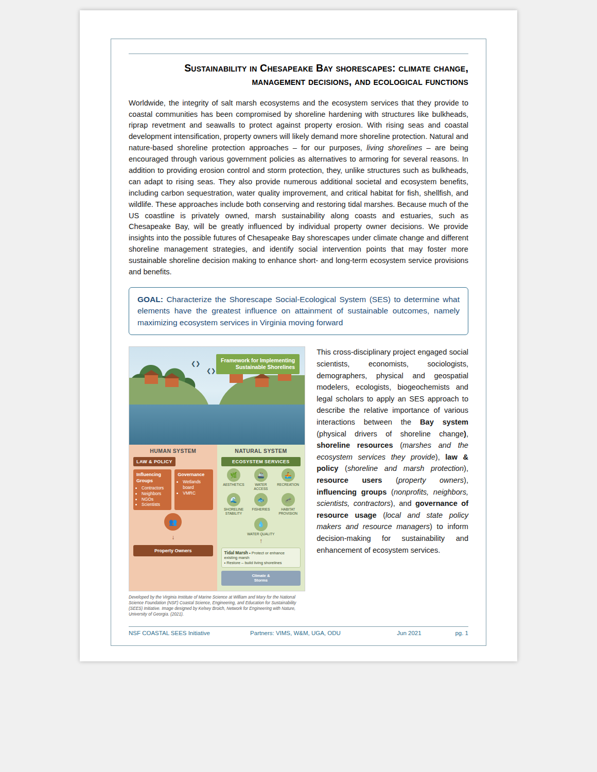Sustainability in Chesapeake Bay shorescapes: climate change,
management decisions, and ecological functions
Worldwide, the integrity of salt marsh ecosystems and the ecosystem services that they provide to coastal communities has been compromised by shoreline hardening with structures like bulkheads, riprap revetment and seawalls to protect against property erosion. With rising seas and coastal development intensification, property owners will likely demand more shoreline protection. Natural and nature-based shoreline protection approaches – for our purposes, living shorelines – are being encouraged through various government policies as alternatives to armoring for several reasons. In addition to providing erosion control and storm protection, they, unlike structures such as bulkheads, can adapt to rising seas. They also provide numerous additional societal and ecosystem benefits, including carbon sequestration, water quality improvement, and critical habitat for fish, shellfish, and wildlife. These approaches include both conserving and restoring tidal marshes. Because much of the US coastline is privately owned, marsh sustainability along coasts and estuaries, such as Chesapeake Bay, will be greatly influenced by individual property owner decisions. We provide insights into the possible futures of Chesapeake Bay shorescapes under climate change and different shoreline management strategies, and identify social intervention points that may foster more sustainable shoreline decision making to enhance short- and long-term ecosystem service provisions and benefits.
GOAL: Characterize the Shorescape Social-Ecological System (SES) to determine what elements have the greatest influence on attainment of sustainable outcomes, namely maximizing ecosystem services in Virginia moving forward
❮❯
❮❯
❮❯
Framework for Implementing
Sustainable Shorelines
HUMAN SYSTEM
LAW & POLICY
Influencing Groups
Contractors
Neighbors
NGOs
Scientists
Governance
Wetlands board
VMRC
👥
↓
Property Owners
NATURAL SYSTEM
ECOSYSTEM SERVICES
🌿
AESTHETICS
🚢
WATER ACCESS
🚣
RECREATION
🌊
SHORELINE STABILITY
🐟
FISHERIES
🦟
HABITAT PROVISION
💧
WATER QUALITY
↑
Tidal Marsh • Protect or enhance existing marsh
• Restore – build living shorelines
Climate &
Storms
Developed by the Virginia Institute of Marine Science at William and Mary for the National Science Foundation (NSF) Coastal Science, Engineering, and Education for Sustainability (SEES) Initiative. Image designed by Kelsey Broich, Network for Engineering with Nature, University of Georgia. (2021).
This cross-disciplinary project engaged social scientists, economists, sociologists, demographers, physical and geospatial modelers, ecologists, biogeochemists and legal scholars to apply an SES approach to describe the relative importance of various interactions between the Bay system (physical drivers of shoreline change), shoreline resources (marshes and the ecosystem services they provide), law & policy (shoreline and marsh protection), resource users (property owners), influencing groups (nonprofits, neighbors, scientists, contractors), and governance of resource usage (local and state policy makers and resource managers) to inform decision-making for sustainability and enhancement of ecosystem services.
NSF COASTAL SEES Initiative Partners: VIMS, W&M, UGA, ODU Jun 2021 pg. 1